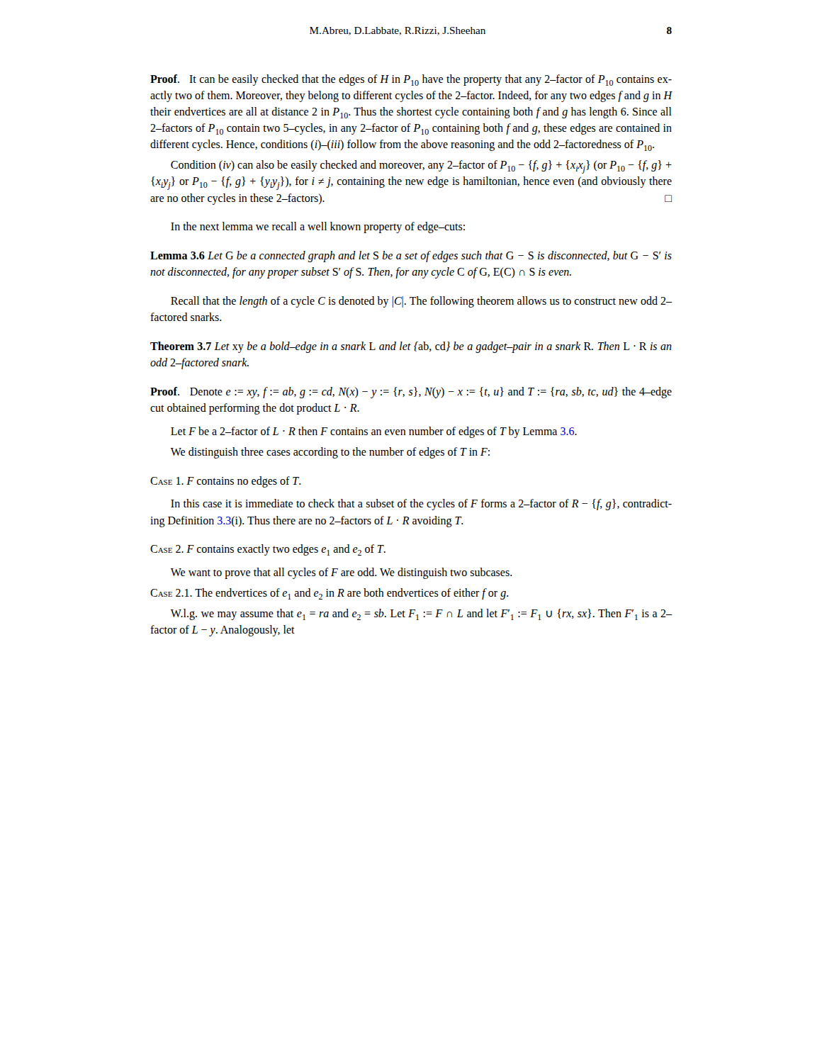M.Abreu, D.Labbate, R.Rizzi, J.Sheehan 8
Proof. It can be easily checked that the edges of H in P10 have the property that any 2–factor of P10 contains exactly two of them. Moreover, they belong to different cycles of the 2–factor. Indeed, for any two edges f and g in H their endvertices are all at distance 2 in P10. Thus the shortest cycle containing both f and g has length 6. Since all 2–factors of P10 contain two 5–cycles, in any 2–factor of P10 containing both f and g, these edges are contained in different cycles. Hence, conditions (i)–(iii) follow from the above reasoning and the odd 2–factoredness of P10.
Condition (iv) can also be easily checked and moreover, any 2–factor of P10 − {f, g} + {xixj} (or P10 − {f, g} + {xiyj} or P10 − {f, g} + {yiyj}), for i ≠ j, containing the new edge is hamiltonian, hence even (and obviously there are no other cycles in these 2–factors). □
In the next lemma we recall a well known property of edge–cuts:
Lemma 3.6 Let G be a connected graph and let S be a set of edges such that G − S is disconnected, but G − S′ is not disconnected, for any proper subset S′ of S. Then, for any cycle C of G, E(C) ∩ S is even.
Recall that the length of a cycle C is denoted by |C|. The following theorem allows us to construct new odd 2–factored snarks.
Theorem 3.7 Let xy be a bold–edge in a snark L and let {ab, cd} be a gadget–pair in a snark R. Then L · R is an odd 2–factored snark.
Proof. Denote e := xy, f := ab, g := cd, N(x) − y := {r, s}, N(y) − x := {t, u} and T := {ra, sb, tc, ud} the 4–edge cut obtained performing the dot product L · R.
Let F be a 2–factor of L · R then F contains an even number of edges of T by Lemma 3.6.
We distinguish three cases according to the number of edges of T in F:
Case 1. F contains no edges of T.
In this case it is immediate to check that a subset of the cycles of F forms a 2–factor of R − {f, g}, contradicting Definition 3.3(i). Thus there are no 2–factors of L · R avoiding T.
Case 2. F contains exactly two edges e1 and e2 of T.
We want to prove that all cycles of F are odd. We distinguish two subcases.
Case 2.1. The endvertices of e1 and e2 in R are both endvertices of either f or g.
W.l.g. we may assume that e1 = ra and e2 = sb. Let F1 := F ∩ L and let F′1 := F1 ∪ {rx, sx}. Then F′1 is a 2–factor of L − y. Analogously, let